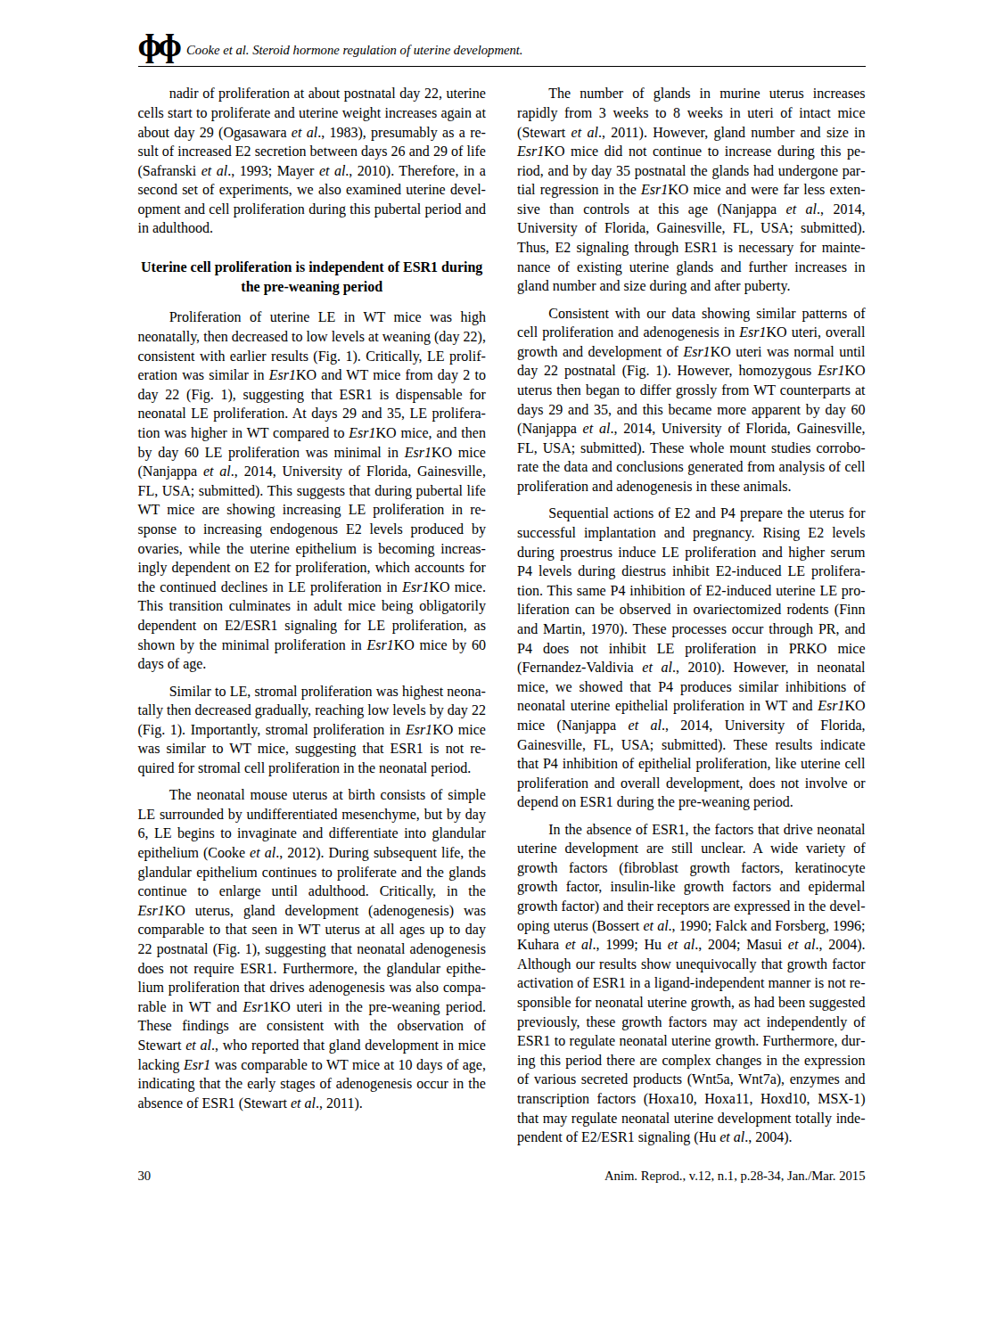ɸɸ
Cooke et al. Steroid hormone regulation of uterine development.
nadir of proliferation at about postnatal day 22, uterine cells start to proliferate and uterine weight increases again at about day 29 (Ogasawara et al., 1983), presumably as a result of increased E2 secretion between days 26 and 29 of life (Safranski et al., 1993; Mayer et al., 2010). Therefore, in a second set of experiments, we also examined uterine development and cell proliferation during this pubertal period and in adulthood.
Uterine cell proliferation is independent of ESR1 during the pre-weaning period
Proliferation of uterine LE in WT mice was high neonatally, then decreased to low levels at weaning (day 22), consistent with earlier results (Fig. 1). Critically, LE proliferation was similar in Esr1 KO and WT mice from day 2 to day 22 (Fig. 1), suggesting that ESR1 is dispensable for neonatal LE proliferation. At days 29 and 35, LE proliferation was higher in WT compared to Esr1 KO mice, and then by day 60 LE proliferation was minimal in Esr1 KO mice (Nanjappa et al., 2014, University of Florida, Gainesville, FL, USA; submitted). This suggests that during pubertal life WT mice are showing increasing LE proliferation in response to increasing endogenous E2 levels produced by ovaries, while the uterine epithelium is becoming increasingly dependent on E2 for proliferation, which accounts for the continued declines in LE proliferation in Esr1 KO mice. This transition culminates in adult mice being obligatorily dependent on E2/ESR1 signaling for LE proliferation, as shown by the minimal proliferation in Esr1 KO mice by 60 days of age.
Similar to LE, stromal proliferation was highest neonatally then decreased gradually, reaching low levels by day 22 (Fig. 1). Importantly, stromal proliferation in Esr1 KO mice was similar to WT mice, suggesting that ESR1 is not required for stromal cell proliferation in the neonatal period.
The neonatal mouse uterus at birth consists of simple LE surrounded by undifferentiated mesenchyme, but by day 6, LE begins to invaginate and differentiate into glandular epithelium (Cooke et al., 2012). During subsequent life, the glandular epithelium continues to proliferate and the glands continue to enlarge until adulthood. Critically, in the Esr1 KO uterus, gland development (adenogenesis) was comparable to that seen in WT uterus at all ages up to day 22 postnatal (Fig. 1), suggesting that neonatal adenogenesis does not require ESR1. Furthermore, the glandular epithelium proliferation that drives adenogenesis was also comparable in WT and Esr1KO uteri in the pre-weaning period. These findings are consistent with the observation of Stewart et al., who reported that gland development in mice lacking Esr1 was comparable to WT mice at 10 days of age, indicating that the early stages of adenogenesis occur in the absence of ESR1 (Stewart et al., 2011).
The number of glands in murine uterus increases rapidly from 3 weeks to 8 weeks in uteri of intact mice (Stewart et al., 2011). However, gland number and size in Esr1 KO mice did not continue to increase during this period, and by day 35 postnatal the glands had undergone partial regression in the Esr1 KO mice and were far less extensive than controls at this age (Nanjappa et al., 2014, University of Florida, Gainesville, FL, USA; submitted). Thus, E2 signaling through ESR1 is necessary for maintenance of existing uterine glands and further increases in gland number and size during and after puberty.
Consistent with our data showing similar patterns of cell proliferation and adenogenesis in Esr1 KO uteri, overall growth and development of Esr1 KO uteri was normal until day 22 postnatal (Fig. 1). However, homozygous Esr1 KO uterus then began to differ grossly from WT counterparts at days 29 and 35, and this became more apparent by day 60 (Nanjappa et al., 2014, University of Florida, Gainesville, FL, USA; submitted). These whole mount studies corroborate the data and conclusions generated from analysis of cell proliferation and adenogenesis in these animals.
Sequential actions of E2 and P4 prepare the uterus for successful implantation and pregnancy. Rising E2 levels during proestrus induce LE proliferation and higher serum P4 levels during diestrus inhibit E2-induced LE proliferation. This same P4 inhibition of E2-induced uterine LE proliferation can be observed in ovariectomized rodents (Finn and Martin, 1970). These processes occur through PR, and P4 does not inhibit LE proliferation in PRKO mice (Fernandez-Valdivia et al., 2010). However, in neonatal mice, we showed that P4 produces similar inhibitions of neonatal uterine epithelial proliferation in WT and Esr1 KO mice (Nanjappa et al., 2014, University of Florida, Gainesville, FL, USA; submitted). These results indicate that P4 inhibition of epithelial proliferation, like uterine cell proliferation and overall development, does not involve or depend on ESR1 during the pre-weaning period.
In the absence of ESR1, the factors that drive neonatal uterine development are still unclear. A wide variety of growth factors (fibroblast growth factors, keratinocyte growth factor, insulin-like growth factors and epidermal growth factor) and their receptors are expressed in the developing uterus (Bossert et al., 1990; Falck and Forsberg, 1996; Kuhara et al., 1999; Hu et al., 2004; Masui et al., 2004). Although our results show unequivocally that growth factor activation of ESR1 in a ligand-independent manner is not responsible for neonatal uterine growth, as had been suggested previously, these growth factors may act independently of ESR1 to regulate neonatal uterine growth. Furthermore, during this period there are complex changes in the expression of various secreted products (Wnt5a, Wnt7a), enzymes and transcription factors (Hoxa10, Hoxa11, Hoxd10, MSX-1) that may regulate neonatal uterine development totally independent of E2/ESR1 signaling (Hu et al., 2004).
30 Anim. Reprod., v.12, n.1, p.28-34, Jan./Mar. 2015